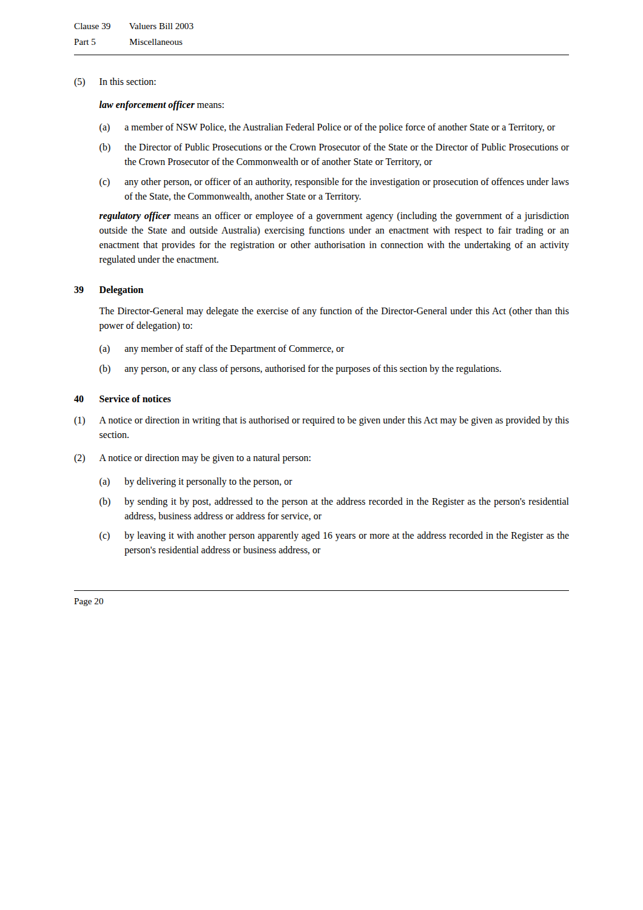Clause 39
Valuers Bill 2003
Part 5
Miscellaneous
(5)
In this section:
law enforcement officer means:
(a)
a member of NSW Police, the Australian Federal Police or of the police force of another State or a Territory, or
(b)
the Director of Public Prosecutions or the Crown Prosecutor of the State or the Director of Public Prosecutions or the Crown Prosecutor of the Commonwealth or of another State or Territory, or
(c)
any other person, or officer of an authority, responsible for the investigation or prosecution of offences under laws of the State, the Commonwealth, another State or a Territory.
regulatory officer means an officer or employee of a government agency (including the government of a jurisdiction outside the State and outside Australia) exercising functions under an enactment with respect to fair trading or an enactment that provides for the registration or other authorisation in connection with the undertaking of an activity regulated under the enactment.
39 Delegation
The Director-General may delegate the exercise of any function of the Director-General under this Act (other than this power of delegation) to:
(a)
any member of staff of the Department of Commerce, or
(b)
any person, or any class of persons, authorised for the purposes of this section by the regulations.
40 Service of notices
(1)
A notice or direction in writing that is authorised or required to be given under this Act may be given as provided by this section.
(2)
A notice or direction may be given to a natural person:
(a)
by delivering it personally to the person, or
(b)
by sending it by post, addressed to the person at the address recorded in the Register as the person's residential address, business address or address for service, or
(c)
by leaving it with another person apparently aged 16 years or more at the address recorded in the Register as the person's residential address or business address, or
Page 20